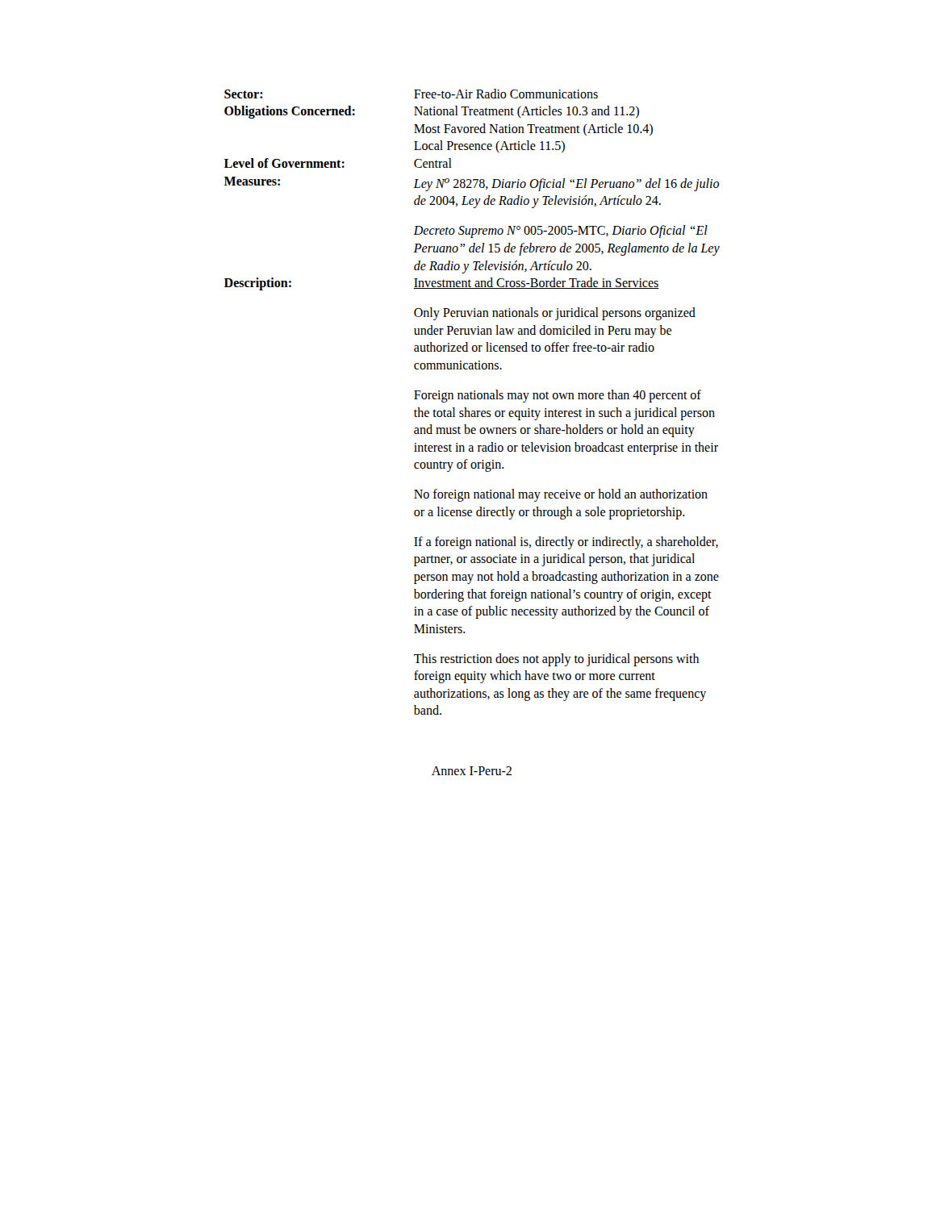| Sector: | Free-to-Air Radio Communications |
| Obligations Concerned: | National Treatment (Articles 10.3 and 11.2) Most Favored Nation Treatment (Article 10.4) Local Presence (Article 11.5) |
| Level of Government: | Central |
| Measures: | Ley N o 28278, Diario Oficial “El Peruano” del 16 de julio de 2004, Ley de Radio y Televisión, Artículo 24. Decreto Supremo N° 005-2005-MTC, Diario Oficial “El Peruano” del 15 de febrero de 2005, Reglamento de la Ley de Radio y Televisión, Artículo 20. |
| Description: | Investment and Cross-Border Trade in Services Only Peruvian nationals or juridical persons organized under Peruvian law and domiciled in Peru may be authorized or licensed to offer free-to-air radio communications. Foreign nationals may not own more than 40 percent of the total shares or equity interest in such a juridical person and must be owners or share-holders or hold an equity interest in a radio or television broadcast enterprise in their country of origin. No foreign national may receive or hold an authorization or a license directly or through a sole proprietorship. If a foreign national is, directly or indirectly, a shareholder, partner, or associate in a juridical person, that juridical person may not hold a broadcasting authorization in a zone bordering that foreign national’s country of origin, except in a case of public necessity authorized by the Council of Ministers. This restriction does not apply to juridical persons with foreign equity which have two or more current authorizations, as long as they are of the same frequency band. |
Annex I-Peru-2